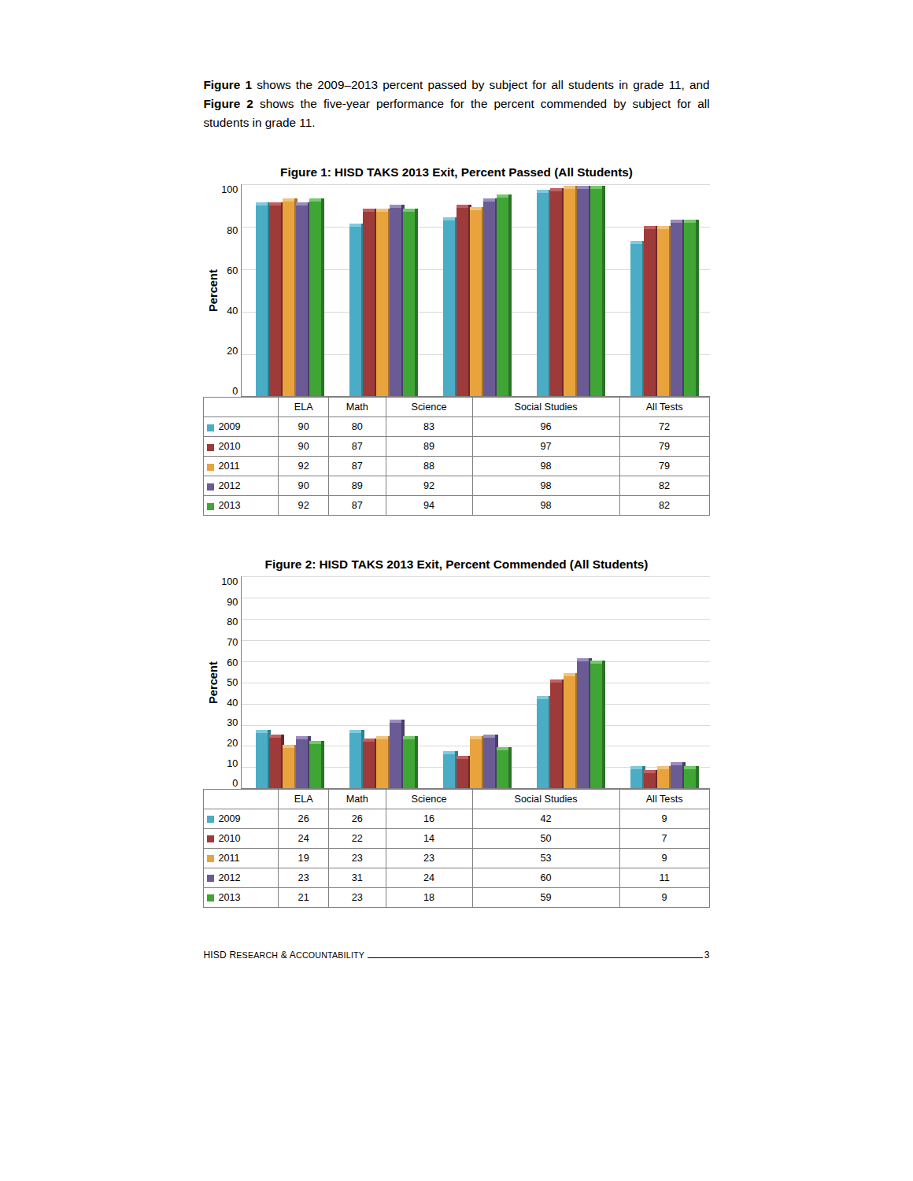Figure 1 shows the 2009–2013 percent passed by subject for all students in grade 11, and Figure 2 shows the five-year performance for the percent commended by subject for all students in grade 11.
Figure 1: HISD TAKS 2013 Exit, Percent Passed (All Students)
Percent
100 80 60 40 20 0
| | ELA | Math | Science | Social Studies | All Tests |
| --- | --- | --- | --- | --- | --- |
| 2009 | 90 | 80 | 83 | 96 | 72 |
| 2010 | 90 | 87 | 89 | 97 | 79 |
| 2011 | 92 | 87 | 88 | 98 | 79 |
| 2012 | 90 | 89 | 92 | 98 | 82 |
| 2013 | 92 | 87 | 94 | 98 | 82 |
Figure 2: HISD TAKS 2013 Exit, Percent Commended (All Students)
Percent
100 90 80 70 60 50 40 30 20 10 0
| | ELA | Math | Science | Social Studies | All Tests |
| --- | --- | --- | --- | --- | --- |
| 2009 | 26 | 26 | 16 | 42 | 9 |
| 2010 | 24 | 22 | 14 | 50 | 7 |
| 2011 | 19 | 23 | 23 | 53 | 9 |
| 2012 | 23 | 31 | 24 | 60 | 11 |
| 2013 | 21 | 23 | 18 | 59 | 9 |
HISD RESEARCH & ACCOUNTABILITY 3